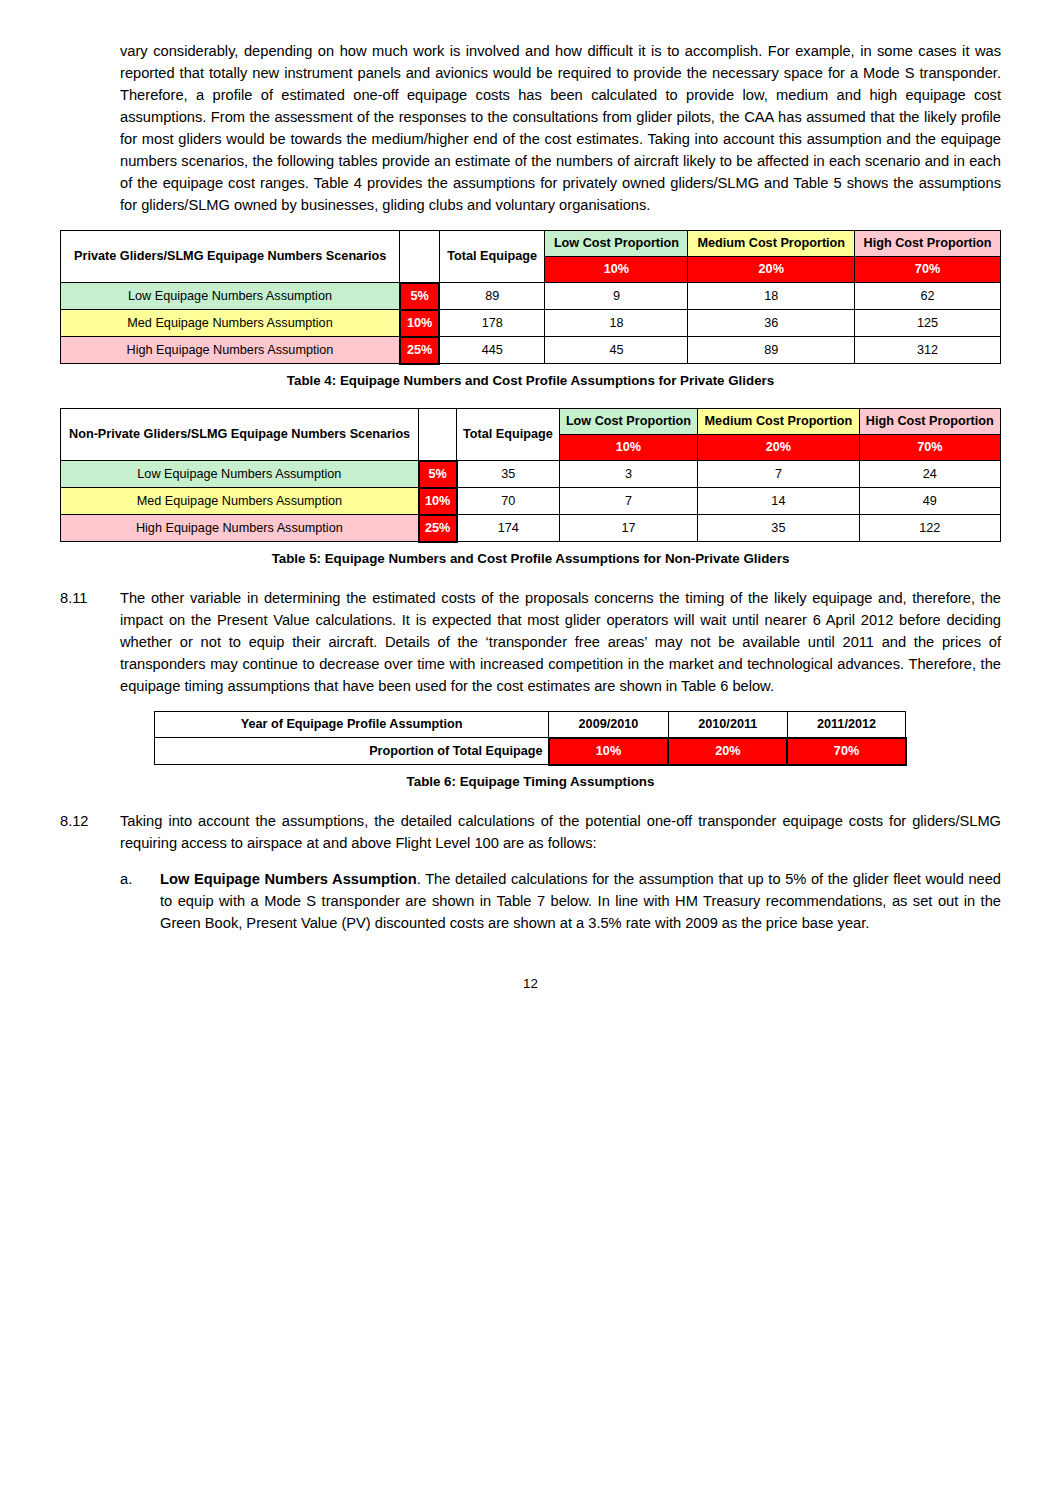vary considerably, depending on how much work is involved and how difficult it is to accomplish. For example, in some cases it was reported that totally new instrument panels and avionics would be required to provide the necessary space for a Mode S transponder. Therefore, a profile of estimated one-off equipage costs has been calculated to provide low, medium and high equipage cost assumptions. From the assessment of the responses to the consultations from glider pilots, the CAA has assumed that the likely profile for most gliders would be towards the medium/higher end of the cost estimates. Taking into account this assumption and the equipage numbers scenarios, the following tables provide an estimate of the numbers of aircraft likely to be affected in each scenario and in each of the equipage cost ranges. Table 4 provides the assumptions for privately owned gliders/SLMG and Table 5 shows the assumptions for gliders/SLMG owned by businesses, gliding clubs and voluntary organisations.
| Private Gliders/SLMG Equipage Numbers Scenarios | | Total Equipage | Low Cost Proportion | Medium Cost Proportion | High Cost Proportion |
| --- | --- | --- | --- | --- | --- |
| 10% | 20% | 70% |
| Low Equipage Numbers Assumption | 5% | 89 | 9 | 18 | 62 |
| Med Equipage Numbers Assumption | 10% | 178 | 18 | 36 | 125 |
| High Equipage Numbers Assumption | 25% | 445 | 45 | 89 | 312 |
Table 4: Equipage Numbers and Cost Profile Assumptions for Private Gliders
| Non-Private Gliders/SLMG Equipage Numbers Scenarios | | Total Equipage | Low Cost Proportion | Medium Cost Proportion | High Cost Proportion |
| --- | --- | --- | --- | --- | --- |
| 10% | 20% | 70% |
| Low Equipage Numbers Assumption | 5% | 35 | 3 | 7 | 24 |
| Med Equipage Numbers Assumption | 10% | 70 | 7 | 14 | 49 |
| High Equipage Numbers Assumption | 25% | 174 | 17 | 35 | 122 |
Table 5: Equipage Numbers and Cost Profile Assumptions for Non-Private Gliders
8.11
The other variable in determining the estimated costs of the proposals concerns the timing of the likely equipage and, therefore, the impact on the Present Value calculations. It is expected that most glider operators will wait until nearer 6 April 2012 before deciding whether or not to equip their aircraft. Details of the ‘transponder free areas’ may not be available until 2011 and the prices of transponders may continue to decrease over time with increased competition in the market and technological advances. Therefore, the equipage timing assumptions that have been used for the cost estimates are shown in Table 6 below.
| Year of Equipage Profile Assumption | 2009/2010 | 2010/2011 | 2011/2012 |
| Proportion of Total Equipage | 10% | 20% | 70% |
Table 6: Equipage Timing Assumptions
8.12
Taking into account the assumptions, the detailed calculations of the potential one-off transponder equipage costs for gliders/SLMG requiring access to airspace at and above Flight Level 100 are as follows:
a.
Low Equipage Numbers Assumption. The detailed calculations for the assumption that up to 5% of the glider fleet would need to equip with a Mode S transponder are shown in Table 7 below. In line with HM Treasury recommendations, as set out in the Green Book, Present Value (PV) discounted costs are shown at a 3.5% rate with 2009 as the price base year.
12